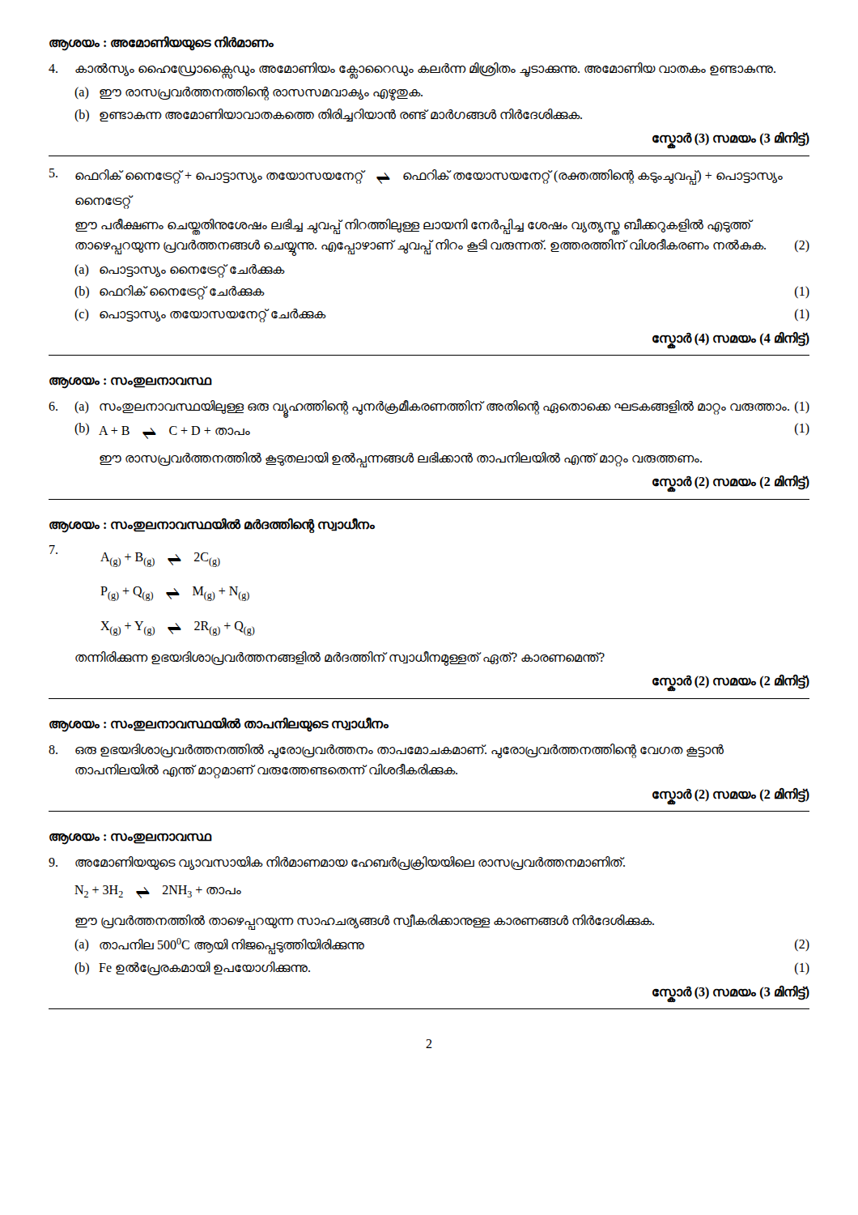ആശയം : അമോണിയയുടെ നിർമാണം
4.
കാൽസ്യം ഹൈഡ്രോക്സൈഡും അമോണിയം ക്ലോറൈഡും കലർന്ന മിശ്രിതം ചൂടാക്കുന്നു. അമോണിയ വാതകം ഉണ്ടാകുന്നു.
(a)
ഈ രാസപ്രവർത്തനത്തിന്റെ രാസസമവാക്യം എഴുതുക.
(b)
ഉണ്ടാകുന്ന അമോണിയാവാതകത്തെ തിരിച്ചറിയാൻ രണ്ട് മാർഗങ്ങൾ നിർദേശിക്കുക.
സ്കോർ (3) സമയം (3 മിനിട്ട്)
5.
ഫെറിക് നൈട്രേറ്റ് + പൊട്ടാസ്യം തയോസയനേറ്റ് ഫെറിക് തയോസയനേറ്റ് (രക്തത്തിന്റെ കടുംചുവപ്പ്) + പൊട്ടാസ്യം നൈട്രേറ്റ്
ഈ പരീക്ഷണം ചെയ്തതിനുശേഷം ലഭിച്ച ചുവപ്പ് നിറത്തിലുള്ള ലായനി നേർപ്പിച്ച ശേഷം വ്യത്യസ്ത ബീക്കറുകളിൽ എടുത്ത് താഴെപ്പറയുന്ന പ്രവർത്തനങ്ങൾ ചെയ്യുന്നു. എപ്പോഴാണ് ചുവപ്പ് നിറം കൂടി വരുന്നത്. ഉത്തരത്തിന് വിശദീകരണം നൽകുക. (2)
(a)
പൊട്ടാസ്യം നൈട്രേറ്റ് ചേർക്കുക
(b)
ഫെറിക് നൈട്രേറ്റ് ചേർക്കുക (1)
(c)
പൊട്ടാസ്യം തയോസയനേറ്റ് ചേർക്കുക (1)
സ്കോർ (4) സമയം (4 മിനിട്ട്)
ആശയം : സംതുലനാവസ്ഥ
6.
(a)
സംതുലനാവസ്ഥയിലുള്ള ഒരു വ്യൂഹത്തിന്റെ പുനർക്രമീകരണത്തിന് അതിന്റെ ഏതൊക്കെ ഘടകങ്ങളിൽ മാറ്റം വരുത്താം. (1)
(b)
A + B C + D + താപം (1)
ഈ രാസപ്രവർത്തനത്തിൽ കൂടുതലായി ഉൽപ്പന്നങ്ങൾ ലഭിക്കാൻ താപനിലയിൽ എന്ത് മാറ്റം വരുത്തണം.
സ്കോർ (2) സമയം (2 മിനിട്ട്)
ആശയം : സംതുലനാവസ്ഥയിൽ മർദത്തിന്റെ സ്വാധീനം
7.
A(g) + B(g) 2C(g)
P(g) + Q(g) M(g) + N(g)
X(g) + Y(g) 2R(g) + Q(g)
തന്നിരിക്കുന്ന ഉഭയദിശാപ്രവർത്തനങ്ങളിൽ മർദത്തിന് സ്വാധീനമുള്ളത് ഏത്? കാരണമെന്ത്?
സ്കോർ (2) സമയം (2 മിനിട്ട്)
ആശയം : സംതുലനാവസ്ഥയിൽ താപനിലയുടെ സ്വാധീനം
8.
ഒരു ഉഭയദിശാപ്രവർത്തനത്തിൽ പുരോപ്രവർത്തനം താപമോചകമാണ്. പുരോപ്രവർത്തനത്തിന്റെ വേഗത കൂട്ടാൻ താപനിലയിൽ എന്ത് മാറ്റമാണ് വരുത്തേണ്ടതെന്ന് വിശദീകരിക്കുക.
സ്കോർ (2) സമയം (2 മിനിട്ട്)
ആശയം : സംതുലനാവസ്ഥ
9.
അമോണിയയുടെ വ്യാവസായിക നിർമാണമായ ഹേബർപ്രക്രിയയിലെ രാസപ്രവർത്തനമാണിത്.
N2 + 3H2 2NH3 + താപം
ഈ പ്രവർത്തനത്തിൽ താഴെപ്പറയുന്ന സാഹചര്യങ്ങൾ സ്വീകരിക്കാനുള്ള കാരണങ്ങൾ നിർദേശിക്കുക.
(a)
താപനില 5000C ആയി നിജപ്പെടുത്തിയിരിക്കുന്നു (2)
(b)
Fe ഉൽപ്രേരകമായി ഉപയോഗിക്കുന്നു. (1)
സ്കോർ (3) സമയം (3 മിനിട്ട്)
2